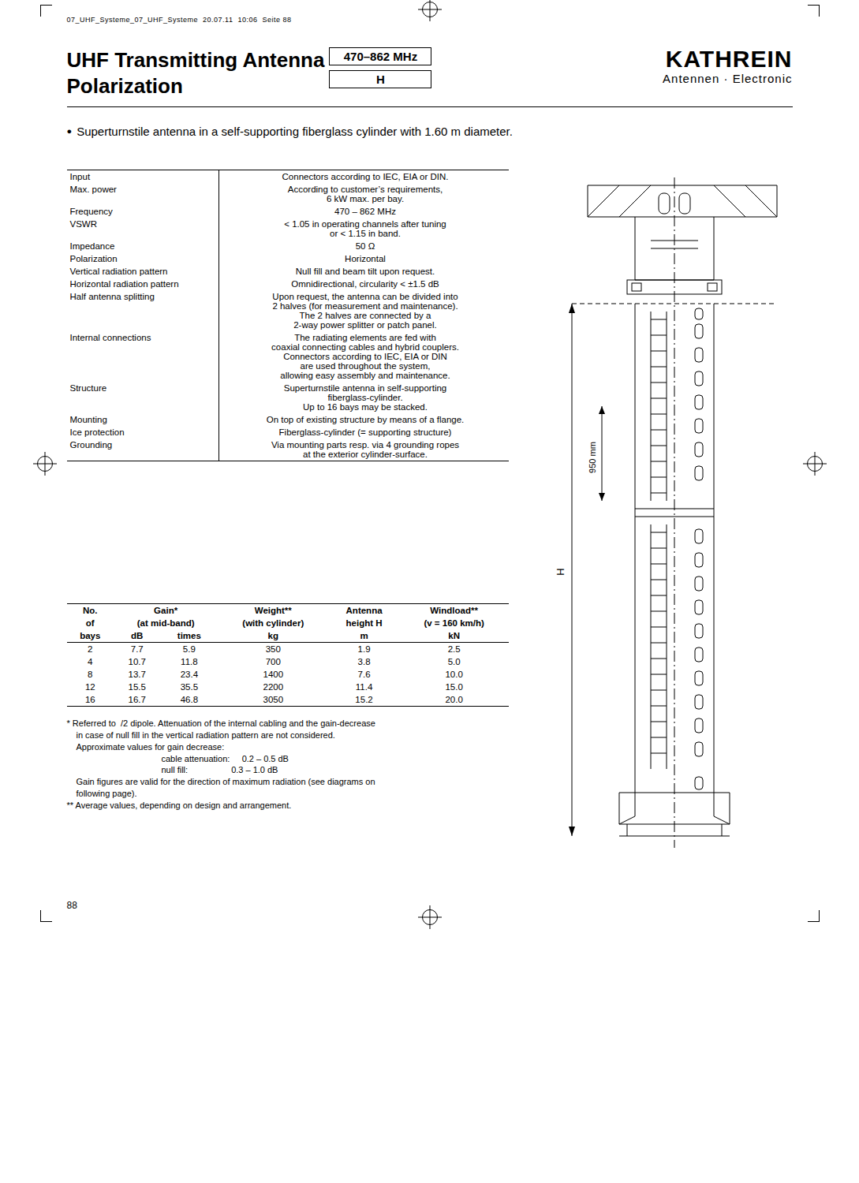07_UHF_Systeme_07_UHF_Systeme 20.07.11 10:06 Seite 88
UHF Transmitting Antenna
Polarization
470–862 MHz
H
KATHREIN
Antennen · Electronic
Superturnstile antenna in a self-supporting fiberglass cylinder with 1.60 m diameter.
| Input | Connectors according to IEC, EIA or DIN. |
| Max. power | According to customer’s requirements, 6 kW max. per bay. |
| Frequency | 470 – 862 MHz |
| VSWR | < 1.05 in operating channels after tuning or < 1.15 in band. |
| Impedance | 50 Ω |
| Polarization | Horizontal |
| Vertical radiation pattern | Null fill and beam tilt upon request. |
| Horizontal radiation pattern | Omnidirectional, circularity < ±1.5 dB |
| Half antenna splitting | Upon request, the antenna can be divided into 2 halves (for measurement and maintenance). The 2 halves are connected by a 2-way power splitter or patch panel. |
| Internal connections | The radiating elements are fed with coaxial connecting cables and hybrid couplers. Connectors according to IEC, EIA or DIN are used throughout the system, allowing easy assembly and maintenance. |
| Structure | Superturnstile antenna in self-supporting fiberglass-cylinder. Up to 16 bays may be stacked. |
| Mounting | On top of existing structure by means of a flange. |
| Ice protection | Fiberglass-cylinder (= supporting structure) |
| Grounding | Via mounting parts resp. via 4 grounding ropes at the exterior cylinder-surface. |
| No. | Gain* | Weight** | Antenna | Windload** |
| --- | --- | --- | --- | --- |
| of | (at mid-band) | (with cylinder) | height H | (v = 160 km/h) |
| bays | dB | times | kg | m | kN |
| 2 | 7.7 | 5.9 | 350 | 1.9 | 2.5 |
| 4 | 10.7 | 11.8 | 700 | 3.8 | 5.0 |
| 8 | 13.7 | 23.4 | 1400 | 7.6 | 10.0 |
| 12 | 15.5 | 35.5 | 2200 | 11.4 | 15.0 |
| 16 | 16.7 | 46.8 | 3050 | 15.2 | 20.0 |
* Referred to /2 dipole. Attenuation of the internal cabling and the gain-decrease
in case of null fill in the vertical radiation pattern are not considered.
Approximate values for gain decrease:
cable attenuation: 0.2 – 0.5 dB
null fill: 0.3 – 1.0 dB
Gain figures are valid for the direction of maximum radiation (see diagrams on
following page).
** Average values, depending on design and arrangement.
950 mm H
88